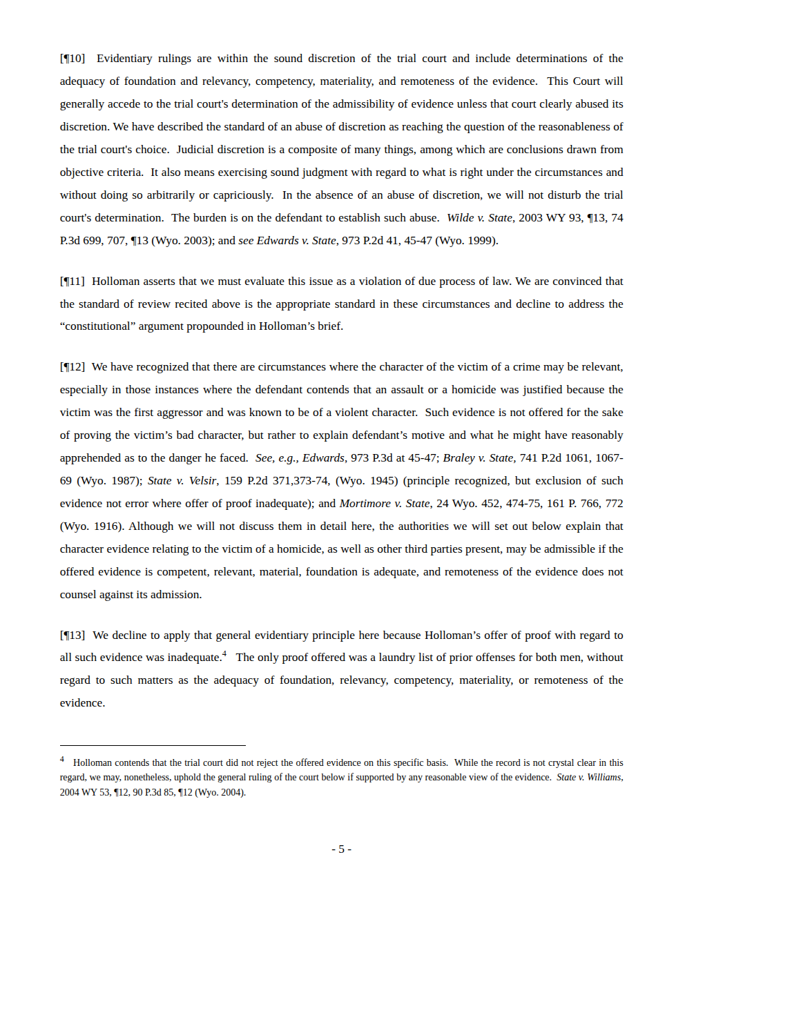[¶10] Evidentiary rulings are within the sound discretion of the trial court and include determinations of the adequacy of foundation and relevancy, competency, materiality, and remoteness of the evidence. This Court will generally accede to the trial court's determination of the admissibility of evidence unless that court clearly abused its discretion. We have described the standard of an abuse of discretion as reaching the question of the reasonableness of the trial court's choice. Judicial discretion is a composite of many things, among which are conclusions drawn from objective criteria. It also means exercising sound judgment with regard to what is right under the circumstances and without doing so arbitrarily or capriciously. In the absence of an abuse of discretion, we will not disturb the trial court's determination. The burden is on the defendant to establish such abuse. Wilde v. State, 2003 WY 93, ¶13, 74 P.3d 699, 707, ¶13 (Wyo. 2003); and see Edwards v. State, 973 P.2d 41, 45-47 (Wyo. 1999).
[¶11] Holloman asserts that we must evaluate this issue as a violation of due process of law. We are convinced that the standard of review recited above is the appropriate standard in these circumstances and decline to address the “constitutional” argument propounded in Holloman’s brief.
[¶12] We have recognized that there are circumstances where the character of the victim of a crime may be relevant, especially in those instances where the defendant contends that an assault or a homicide was justified because the victim was the first aggressor and was known to be of a violent character. Such evidence is not offered for the sake of proving the victim’s bad character, but rather to explain defendant’s motive and what he might have reasonably apprehended as to the danger he faced. See, e.g., Edwards, 973 P.3d at 45-47; Braley v. State, 741 P.2d 1061, 1067-69 (Wyo. 1987); State v. Velsir, 159 P.2d 371,373-74, (Wyo. 1945) (principle recognized, but exclusion of such evidence not error where offer of proof inadequate); and Mortimore v. State, 24 Wyo. 452, 474-75, 161 P. 766, 772 (Wyo. 1916). Although we will not discuss them in detail here, the authorities we will set out below explain that character evidence relating to the victim of a homicide, as well as other third parties present, may be admissible if the offered evidence is competent, relevant, material, foundation is adequate, and remoteness of the evidence does not counsel against its admission.
[¶13] We decline to apply that general evidentiary principle here because Holloman’s offer of proof with regard to all such evidence was inadequate.4 The only proof offered was a laundry list of prior offenses for both men, without regard to such matters as the adequacy of foundation, relevancy, competency, materiality, or remoteness of the evidence.
4 Holloman contends that the trial court did not reject the offered evidence on this specific basis. While the record is not crystal clear in this regard, we may, nonetheless, uphold the general ruling of the court below if supported by any reasonable view of the evidence. State v. Williams, 2004 WY 53, ¶12, 90 P.3d 85, ¶12 (Wyo. 2004).
- 5 -